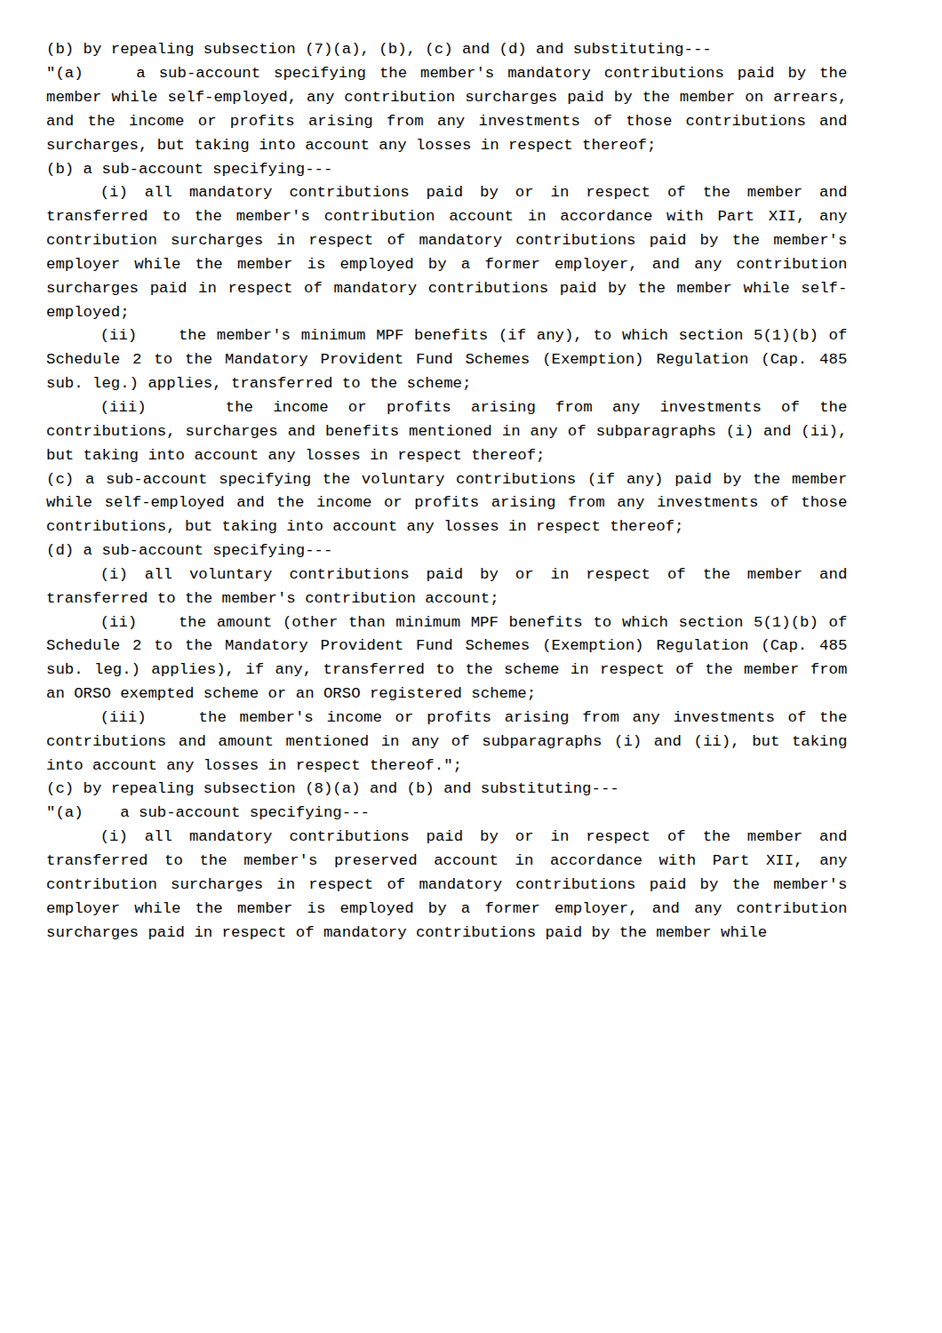(b) by repealing subsection (7)(a), (b), (c) and (d) and substituting---
"(a) a sub-account specifying the member's mandatory contributions paid by the member while self-employed, any contribution surcharges paid by the member on arrears, and the income or profits arising from any investments of those contributions and surcharges, but taking into account any losses in respect thereof;
(b) a sub-account specifying---
(i) all mandatory contributions paid by or in respect of the member and transferred to the member's contribution account in accordance with Part XII, any contribution surcharges in respect of mandatory contributions paid by the member's employer while the member is employed by a former employer, and any contribution surcharges paid in respect of mandatory contributions paid by the member while self-employed;
(ii) the member's minimum MPF benefits (if any), to which section 5(1)(b) of Schedule 2 to the Mandatory Provident Fund Schemes (Exemption) Regulation (Cap. 485 sub. leg.) applies, transferred to the scheme;
(iii) the income or profits arising from any investments of the contributions, surcharges and benefits mentioned in any of subparagraphs (i) and (ii), but taking into account any losses in respect thereof;
(c) a sub-account specifying the voluntary contributions (if any) paid by the member while self-employed and the income or profits arising from any investments of those contributions, but taking into account any losses in respect thereof;
(d) a sub-account specifying---
(i) all voluntary contributions paid by or in respect of the member and transferred to the member's contribution account;
(ii) the amount (other than minimum MPF benefits to which section 5(1)(b) of Schedule 2 to the Mandatory Provident Fund Schemes (Exemption) Regulation (Cap. 485 sub. leg.) applies), if any, transferred to the scheme in respect of the member from an ORSO exempted scheme or an ORSO registered scheme;
(iii) the member's income or profits arising from any investments of the contributions and amount mentioned in any of subparagraphs (i) and (ii), but taking into account any losses in respect thereof.";
(c) by repealing subsection (8)(a) and (b) and substituting---
"(a) a sub-account specifying---
(i) all mandatory contributions paid by or in respect of the member and transferred to the member's preserved account in accordance with Part XII, any contribution surcharges in respect of mandatory contributions paid by the member's employer while the member is employed by a former employer, and any contribution surcharges paid in respect of mandatory contributions paid by the member while